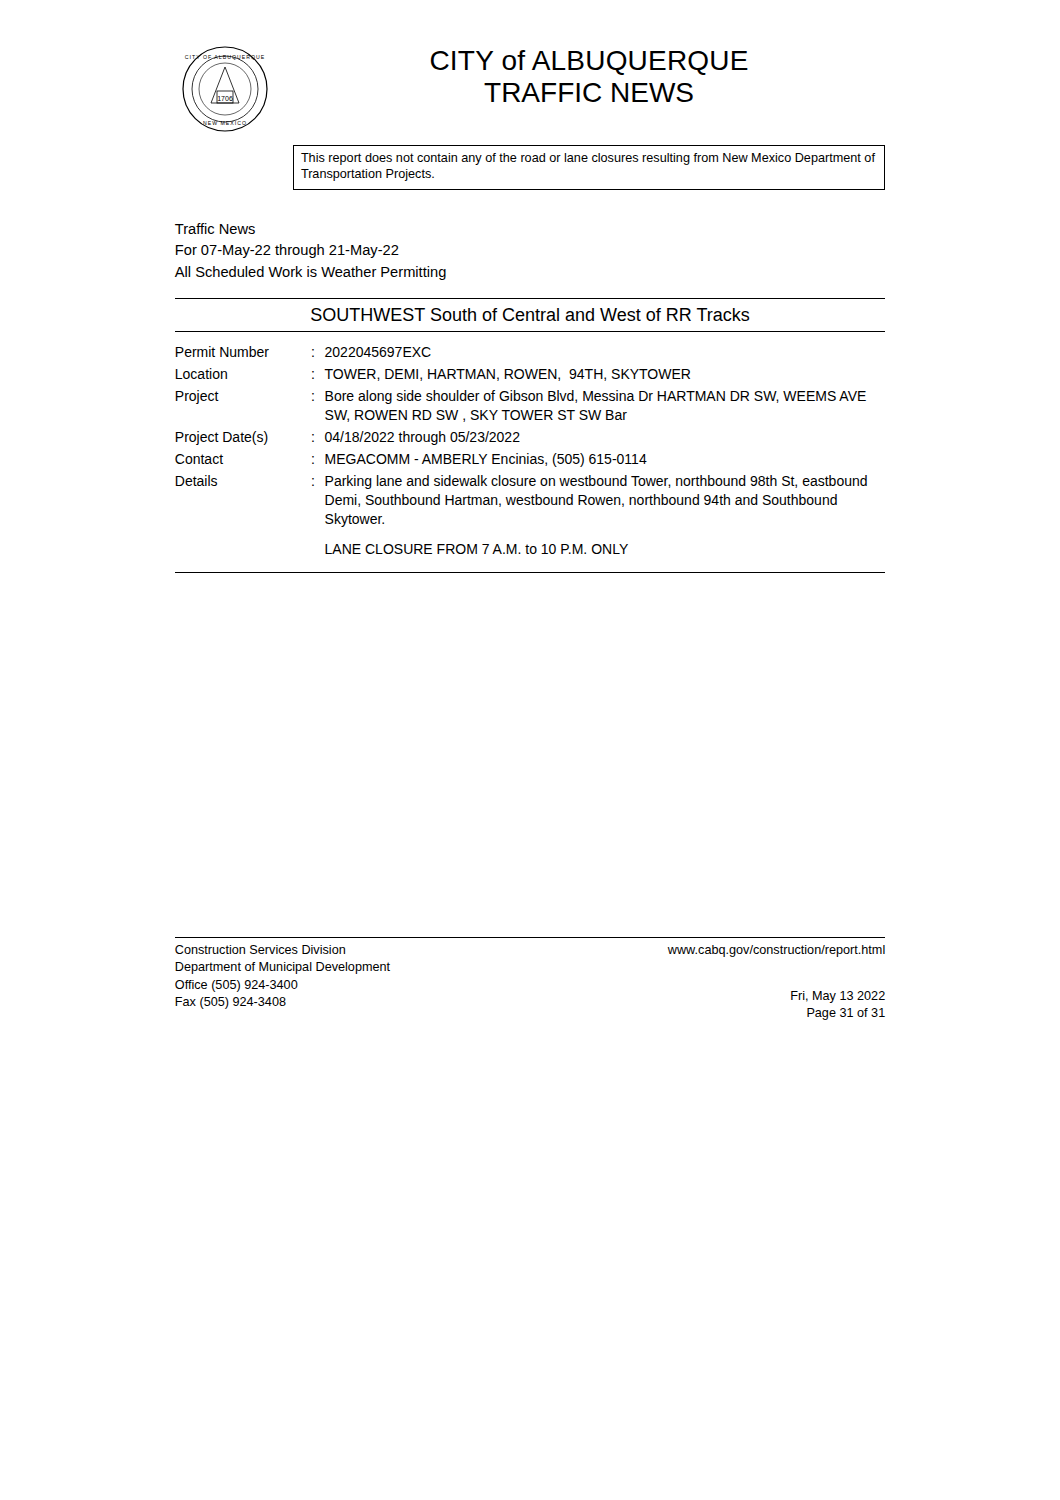1706 CITY OF ALBUQUERQUE NEW MEXICO
CITY of ALBUQUERQUE
TRAFFIC NEWS
This report does not contain any of the road or lane closures resulting from New Mexico Department of Transportation Projects.
Traffic News
For 07-May-22 through 21-May-22
All Scheduled Work is Weather Permitting
SOUTHWEST South of Central and West of RR Tracks
| Permit Number | : | 2022045697EXC |
| Location | : | TOWER, DEMI, HARTMAN, ROWEN, 94TH, SKYTOWER |
| Project | : | Bore along side shoulder of Gibson Blvd, Messina Dr HARTMAN DR SW, WEEMS AVE SW, ROWEN RD SW , SKY TOWER ST SW Bar |
| Project Date(s) | : | 04/18/2022 through 05/23/2022 |
| Contact | : | MEGACOMM - AMBERLY Encinias, (505) 615-0114 |
| Details | : | Parking lane and sidewalk closure on westbound Tower, northbound 98th St, eastbound Demi, Southbound Hartman, westbound Rowen, northbound 94th and Southbound Skytower. |
| | | LANE CLOSURE FROM 7 A.M. to 10 P.M. ONLY |
Construction Services Division
Department of Municipal Development
Office (505) 924-3400
Fax (505) 924-3408
www.cabq.gov/construction/report.html
Fri, May 13 2022
Page 31 of 31